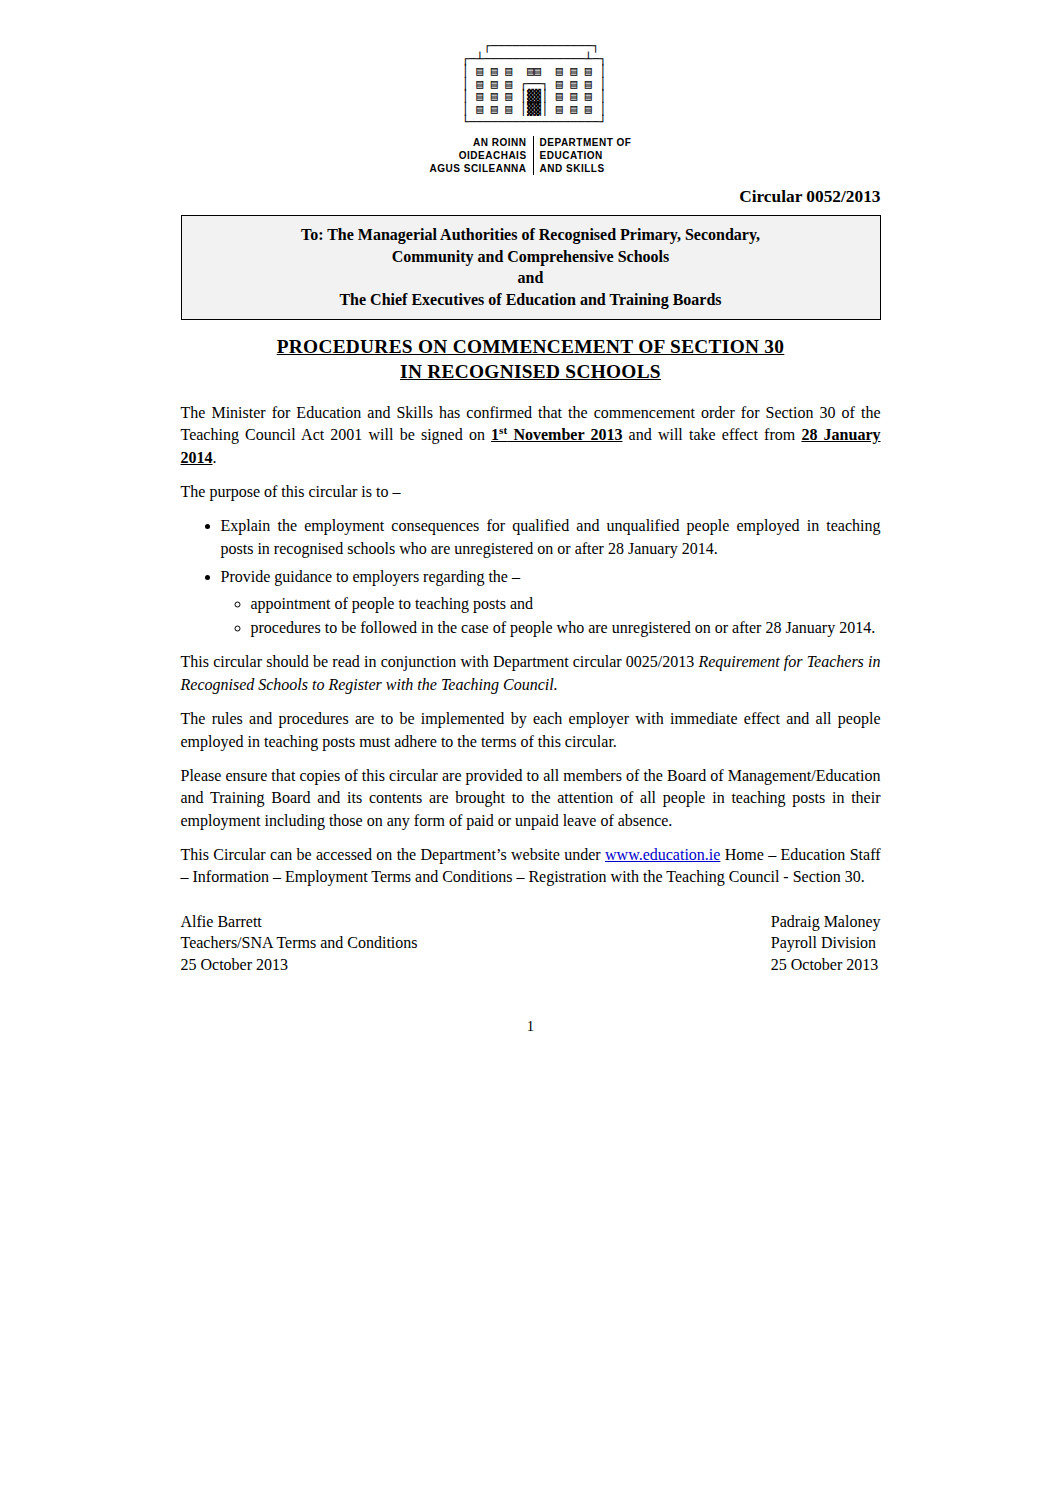┌──────────────┐ ┌─┴──────────────┴─┐ │ ▤ ▤ ▤ ▤▤ ▤ ▤ ▤ │ │ ▤ ▤ ▤ ┌──┐ ▤ ▤ ▤ │ │ ▤ ▤ ▤ │▓▓│ ▤ ▤ ▤ │ │ ▤ ▤ ▤ │▓▓│ ▤ ▤ ▤ │ └──────────────────┘
AN ROINN
OIDEACHAIS
AGUS SCILEANNA DEPARTMENT OF
EDUCATION
AND SKILLS
Circular 0052/2013
To: The Managerial Authorities of Recognised Primary, Secondary,
Community and Comprehensive Schools
and
The Chief Executives of Education and Training Boards
PROCEDURES ON COMMENCEMENT OF SECTION 30
IN RECOGNISED SCHOOLS
The Minister for Education and Skills has confirmed that the commencement order for Section 30 of the Teaching Council Act 2001 will be signed on 1st November 2013 and will take effect from 28 January 2014.
The purpose of this circular is to –
Explain the employment consequences for qualified and unqualified people employed in teaching posts in recognised schools who are unregistered on or after 28 January 2014.
Provide guidance to employers regarding the –
appointment of people to teaching posts and
procedures to be followed in the case of people who are unregistered on or after 28 January 2014.
This circular should be read in conjunction with Department circular 0025/2013 Requirement for Teachers in Recognised Schools to Register with the Teaching Council.
The rules and procedures are to be implemented by each employer with immediate effect and all people employed in teaching posts must adhere to the terms of this circular.
Please ensure that copies of this circular are provided to all members of the Board of Management/Education and Training Board and its contents are brought to the attention of all people in teaching posts in their employment including those on any form of paid or unpaid leave of absence.
This Circular can be accessed on the Department’s website under www.education.ie Home – Education Staff – Information – Employment Terms and Conditions – Registration with the Teaching Council - Section 30.
Alfie Barrett
Teachers/SNA Terms and Conditions
25 October 2013
Padraig Maloney
Payroll Division
25 October 2013
1